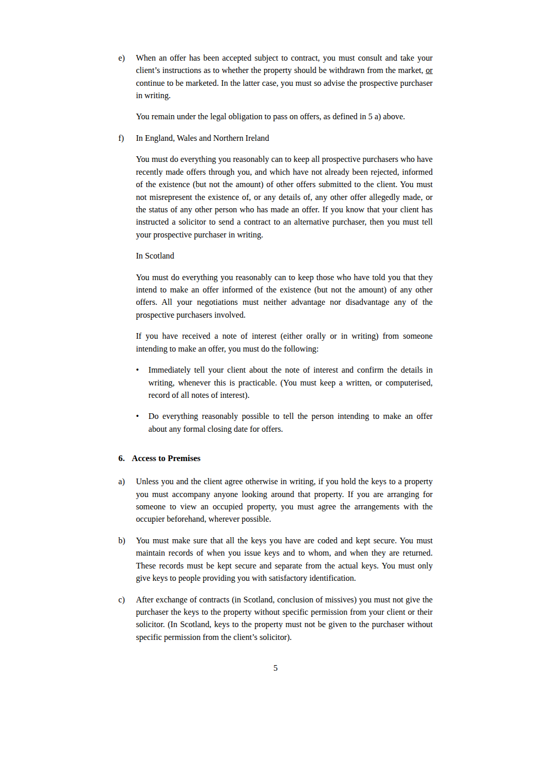e)
When an offer has been accepted subject to contract, you must consult and take your client’s instructions as to whether the property should be withdrawn from the market, or continue to be marketed. In the latter case, you must so advise the prospective purchaser in writing.
You remain under the legal obligation to pass on offers, as defined in 5 a) above.
f)
In England, Wales and Northern Ireland
You must do everything you reasonably can to keep all prospective purchasers who have recently made offers through you, and which have not already been rejected, informed of the existence (but not the amount) of other offers submitted to the client. You must not misrepresent the existence of, or any details of, any other offer allegedly made, or the status of any other person who has made an offer. If you know that your client has instructed a solicitor to send a contract to an alternative purchaser, then you must tell your prospective purchaser in writing.
In Scotland
You must do everything you reasonably can to keep those who have told you that they intend to make an offer informed of the existence (but not the amount) of any other offers. All your negotiations must neither advantage nor disadvantage any of the prospective purchasers involved.
If you have received a note of interest (either orally or in writing) from someone intending to make an offer, you must do the following:
•Immediately tell your client about the note of interest and confirm the details in writing, whenever this is practicable. (You must keep a written, or computerised, record of all notes of interest).
•Do everything reasonably possible to tell the person intending to make an offer about any formal closing date for offers.
6. Access to Premises
a)
Unless you and the client agree otherwise in writing, if you hold the keys to a property you must accompany anyone looking around that property. If you are arranging for someone to view an occupied property, you must agree the arrangements with the occupier beforehand, wherever possible.
b)
You must make sure that all the keys you have are coded and kept secure. You must maintain records of when you issue keys and to whom, and when they are returned. These records must be kept secure and separate from the actual keys. You must only give keys to people providing you with satisfactory identification.
c)
After exchange of contracts (in Scotland, conclusion of missives) you must not give the purchaser the keys to the property without specific permission from your client or their solicitor. (In Scotland, keys to the property must not be given to the purchaser without specific permission from the client’s solicitor).
5